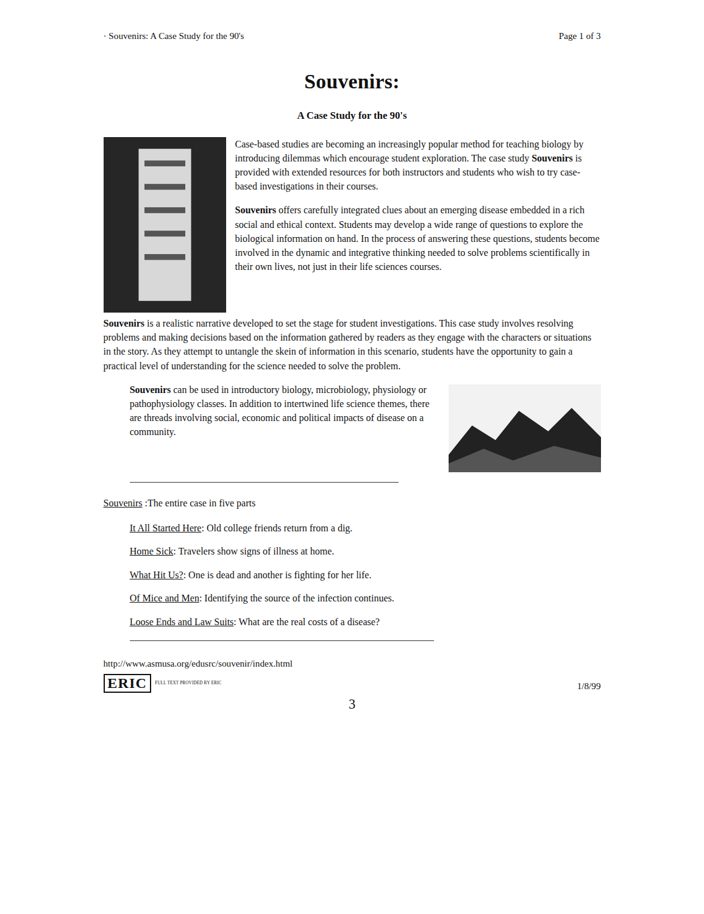· Souvenirs: A Case Study for the 90's Page 1 of 3
Souvenirs:
A Case Study for the 90's
Case-based studies are becoming an increasingly popular method for teaching biology by introducing dilemmas which encourage student exploration. The case study Souvenirs is provided with extended resources for both instructors and students who wish to try case-based investigations in their courses.
Souvenirs offers carefully integrated clues about an emerging disease embedded in a rich social and ethical context. Students may develop a wide range of questions to explore the biological information on hand. In the process of answering these questions, students become involved in the dynamic and integrative thinking needed to solve problems scientifically in their own lives, not just in their life sciences courses.
Souvenirs is a realistic narrative developed to set the stage for student investigations. This case study involves resolving problems and making decisions based on the information gathered by readers as they engage with the characters or situations in the story. As they attempt to untangle the skein of information in this scenario, students have the opportunity to gain a practical level of understanding for the science needed to solve the problem.
Souvenirs can be used in introductory biology, microbiology, physiology or pathophysiology classes. In addition to intertwined life science themes, there are threads involving social, economic and political impacts of disease on a community.
Souvenirs :The entire case in five parts
It All Started Here: Old college friends return from a dig.
Home Sick: Travelers show signs of illness at home.
What Hit Us?: One is dead and another is fighting for her life.
Of Mice and Men: Identifying the source of the infection continues.
Loose Ends and Law Suits: What are the real costs of a disease?
http://www.asmusa.org/edusrc/souvenir/index.html
ERIC
Full Text Provided by ERIC
1/8/99
3